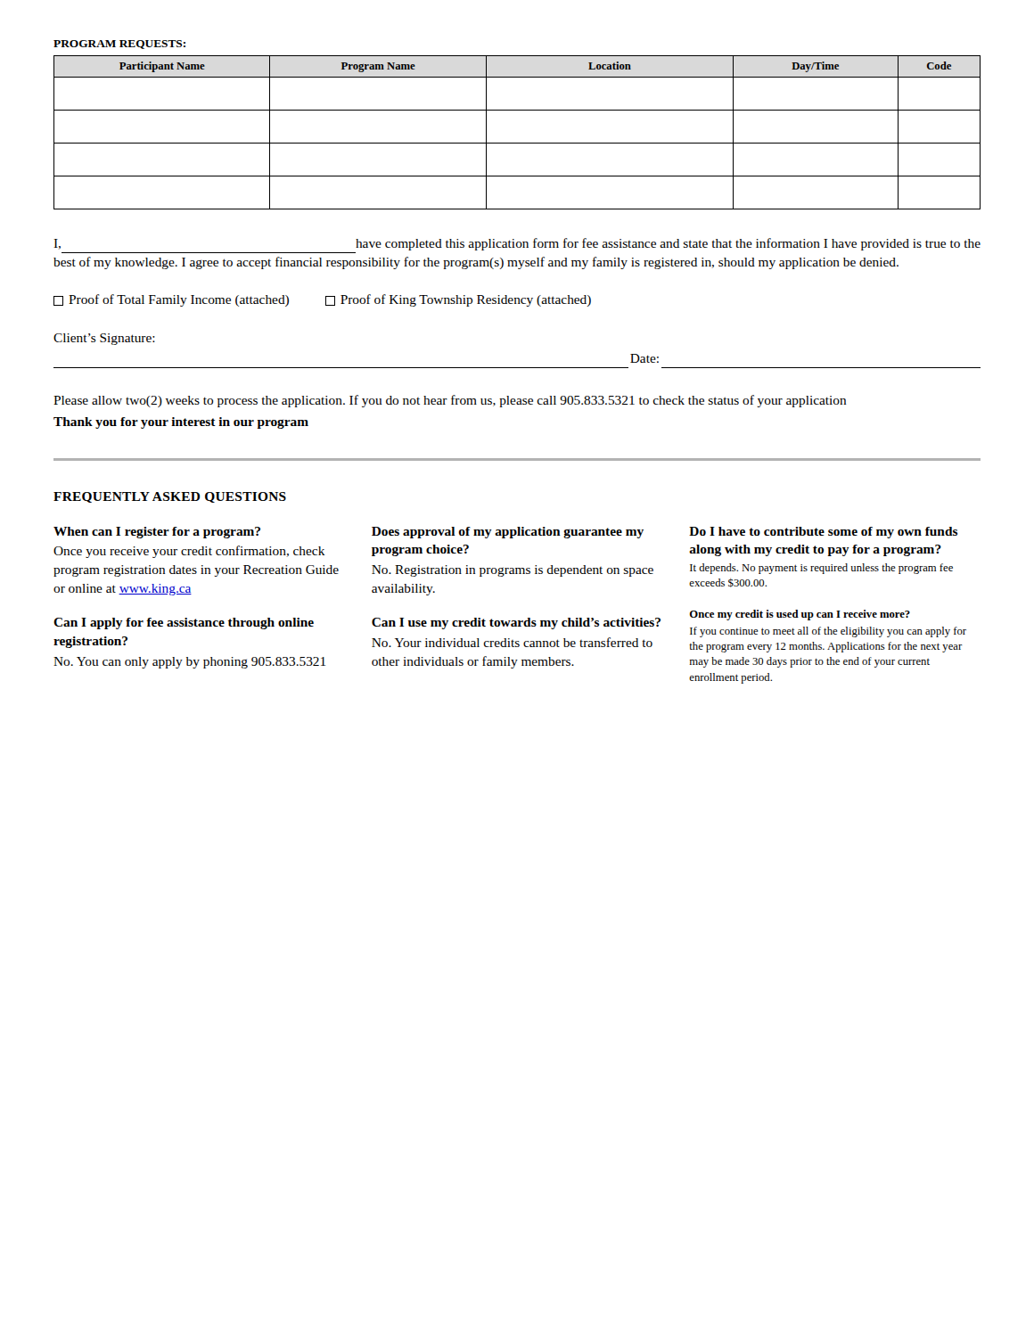PROGRAM REQUESTS:
| Participant Name | Program Name | Location | Day/Time | Code |
| --- | --- | --- | --- | --- |
I, have completed this application form for fee assistance and state that the information I have provided is true to the best of my knowledge. I agree to accept financial responsibility for the program(s) myself and my family is registered in, should my application be denied.
Proof of Total Family Income (attached) Proof of King Township Residency (attached)
Client’s Signature:
Date:
Please allow two(2) weeks to process the application. If you do not hear from us, please call 905.833.5321 to check the status of your application
Thank you for your interest in our program
FREQUENTLY ASKED QUESTIONS
When can I register for a program?
Once you receive your credit confirmation, check program registration dates in your Recreation Guide or online at www.king.ca
Can I apply for fee assistance through online registration?
No. You can only apply by phoning 905.833.5321
Does approval of my application guarantee my program choice?
No. Registration in programs is dependent on space availability.
Can I use my credit towards my child’s activities?
No. Your individual credits cannot be transferred to other individuals or family members.
Do I have to contribute some of my own funds along with my credit to pay for a program?
It depends. No payment is required unless the program fee exceeds $300.00.
Once my credit is used up can I receive more?
If you continue to meet all of the eligibility you can apply for the program every 12 months. Applications for the next year may be made 30 days prior to the end of your current enrollment period.